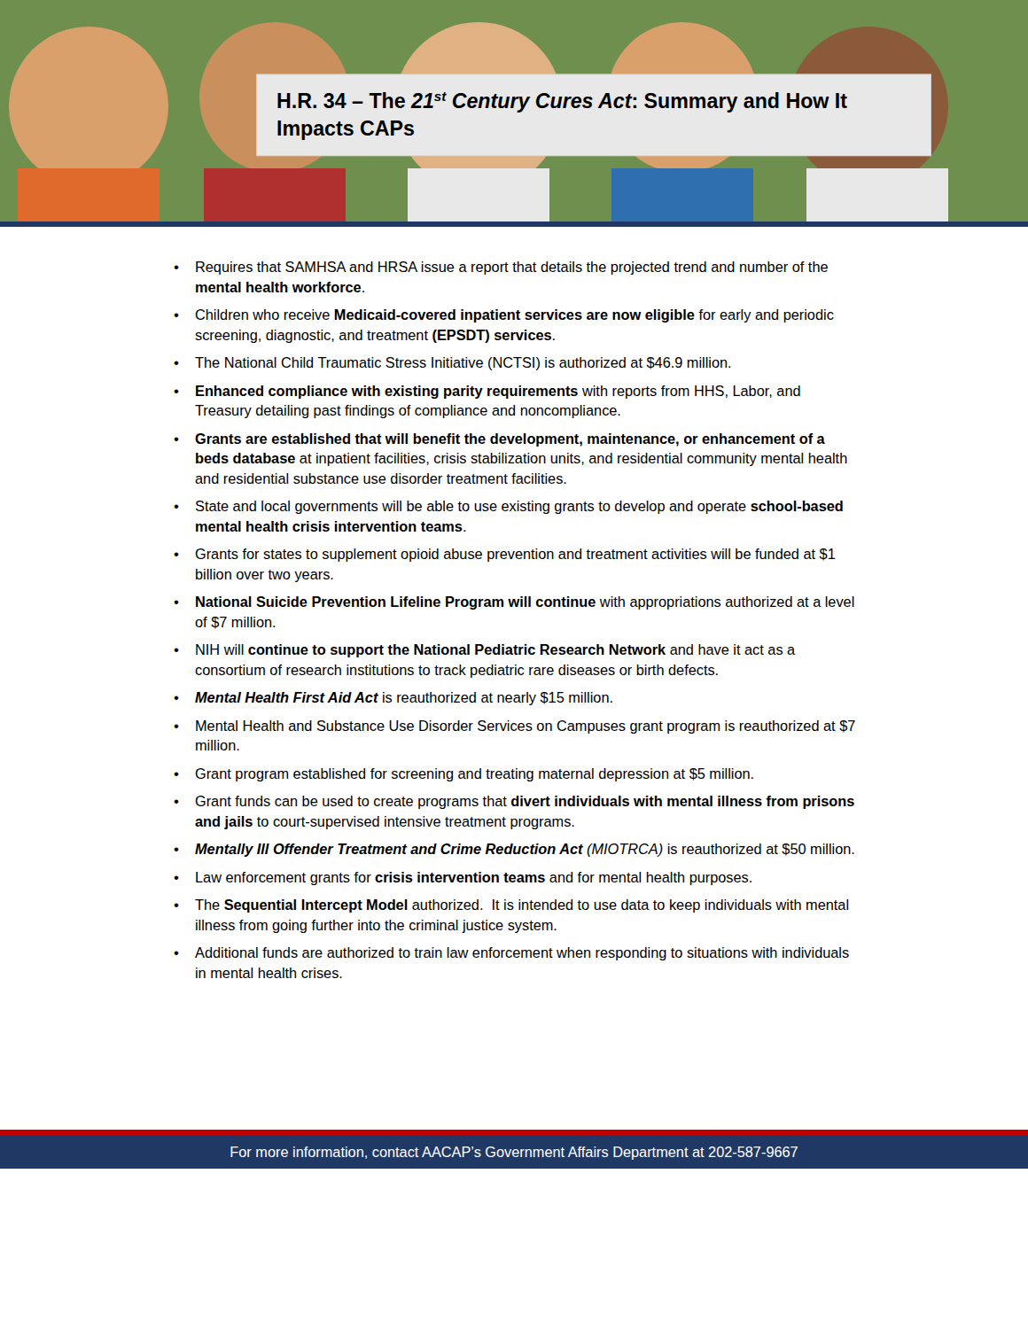H.R. 34 – The 21st Century Cures Act: Summary and How It Impacts CAPs
Requires that SAMHSA and HRSA issue a report that details the projected trend and number of the mental health workforce.
Children who receive Medicaid-covered inpatient services are now eligible for early and periodic screening, diagnostic, and treatment (EPSDT) services.
The National Child Traumatic Stress Initiative (NCTSI) is authorized at $46.9 million.
Enhanced compliance with existing parity requirements with reports from HHS, Labor, and Treasury detailing past findings of compliance and noncompliance.
Grants are established that will benefit the development, maintenance, or enhancement of a beds database at inpatient facilities, crisis stabilization units, and residential community mental health and residential substance use disorder treatment facilities.
State and local governments will be able to use existing grants to develop and operate school-based mental health crisis intervention teams.
Grants for states to supplement opioid abuse prevention and treatment activities will be funded at $1 billion over two years.
National Suicide Prevention Lifeline Program will continue with appropriations authorized at a level of $7 million.
NIH will continue to support the National Pediatric Research Network and have it act as a consortium of research institutions to track pediatric rare diseases or birth defects.
Mental Health First Aid Act is reauthorized at nearly $15 million.
Mental Health and Substance Use Disorder Services on Campuses grant program is reauthorized at $7 million.
Grant program established for screening and treating maternal depression at $5 million.
Grant funds can be used to create programs that divert individuals with mental illness from prisons and jails to court-supervised intensive treatment programs.
Mentally Ill Offender Treatment and Crime Reduction Act (MIOTRCA) is reauthorized at $50 million.
Law enforcement grants for crisis intervention teams and for mental health purposes.
The Sequential Intercept Model authorized. It is intended to use data to keep individuals with mental illness from going further into the criminal justice system.
Additional funds are authorized to train law enforcement when responding to situations with individuals in mental health crises.
For more information, contact AACAP’s Government Affairs Department at 202-587-9667